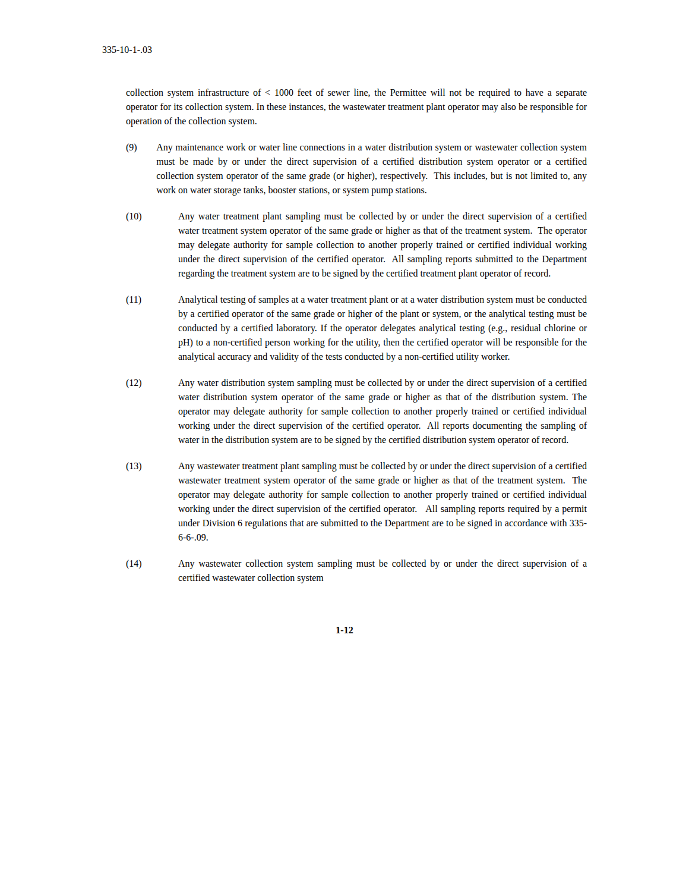335-10-1-.03
collection system infrastructure of < 1000 feet of sewer line, the Permittee will not be required to have a separate operator for its collection system. In these instances, the wastewater treatment plant operator may also be responsible for operation of the collection system.
(9) Any maintenance work or water line connections in a water distribution system or wastewater collection system must be made by or under the direct supervision of a certified distribution system operator or a certified collection system operator of the same grade (or higher), respectively. This includes, but is not limited to, any work on water storage tanks, booster stations, or system pump stations.
(10) Any water treatment plant sampling must be collected by or under the direct supervision of a certified water treatment system operator of the same grade or higher as that of the treatment system. The operator may delegate authority for sample collection to another properly trained or certified individual working under the direct supervision of the certified operator. All sampling reports submitted to the Department regarding the treatment system are to be signed by the certified treatment plant operator of record.
(11) Analytical testing of samples at a water treatment plant or at a water distribution system must be conducted by a certified operator of the same grade or higher of the plant or system, or the analytical testing must be conducted by a certified laboratory. If the operator delegates analytical testing (e.g., residual chlorine or pH) to a non-certified person working for the utility, then the certified operator will be responsible for the analytical accuracy and validity of the tests conducted by a non-certified utility worker.
(12) Any water distribution system sampling must be collected by or under the direct supervision of a certified water distribution system operator of the same grade or higher as that of the distribution system. The operator may delegate authority for sample collection to another properly trained or certified individual working under the direct supervision of the certified operator. All reports documenting the sampling of water in the distribution system are to be signed by the certified distribution system operator of record.
(13) Any wastewater treatment plant sampling must be collected by or under the direct supervision of a certified wastewater treatment system operator of the same grade or higher as that of the treatment system. The operator may delegate authority for sample collection to another properly trained or certified individual working under the direct supervision of the certified operator. All sampling reports required by a permit under Division 6 regulations that are submitted to the Department are to be signed in accordance with 335-6-6-.09.
(14) Any wastewater collection system sampling must be collected by or under the direct supervision of a certified wastewater collection system
1-12